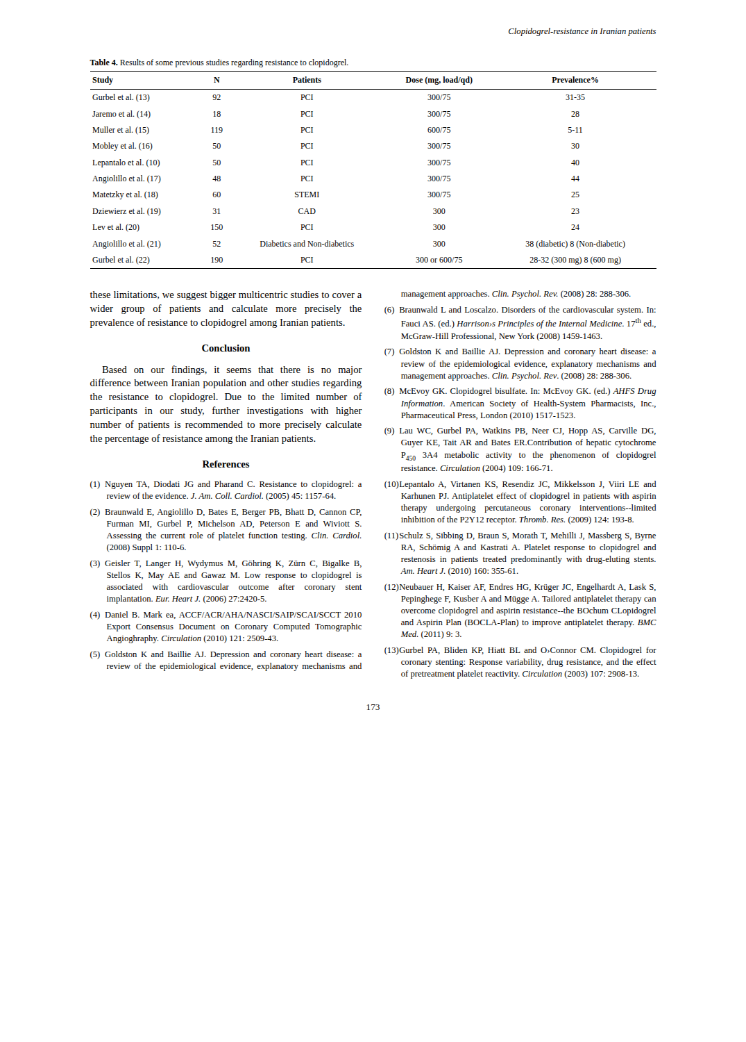Clopidogrel-resistance in Iranian patients
Table 4. Results of some previous studies regarding resistance to clopidogrel.
| Study | N | Patients | Dose (mg, load/qd) | Prevalence% |
| --- | --- | --- | --- | --- |
| Gurbel et al. (13) | 92 | PCI | 300/75 | 31-35 |
| Jaremo et al. (14) | 18 | PCI | 300/75 | 28 |
| Muller et al. (15) | 119 | PCI | 600/75 | 5-11 |
| Mobley et al. (16) | 50 | PCI | 300/75 | 30 |
| Lepantalo et al. (10) | 50 | PCI | 300/75 | 40 |
| Angiolillo et al. (17) | 48 | PCI | 300/75 | 44 |
| Matetzky et al. (18) | 60 | STEMI | 300/75 | 25 |
| Dziewierz et al. (19) | 31 | CAD | 300 | 23 |
| Lev et al. (20) | 150 | PCI | 300 | 24 |
| Angiolillo et al. (21) | 52 | Diabetics and Non-diabetics | 300 | 38 (diabetic) 8 (Non-diabetic) |
| Gurbel et al. (22) | 190 | PCI | 300 or 600/75 | 28-32 (300 mg) 8 (600 mg) |
these limitations, we suggest bigger multicentric studies to cover a wider group of patients and calculate more precisely the prevalence of resistance to clopidogrel among Iranian patients.
Conclusion
Based on our findings, it seems that there is no major difference between Iranian population and other studies regarding the resistance to clopidogrel. Due to the limited number of participants in our study, further investigations with higher number of patients is recommended to more precisely calculate the percentage of resistance among the Iranian patients.
References
(1) Nguyen TA, Diodati JG and Pharand C. Resistance to clopidogrel: a review of the evidence. J. Am. Coll. Cardiol. (2005) 45: 1157-64.
(2) Braunwald E, Angiolillo D, Bates E, Berger PB, Bhatt D, Cannon CP, Furman MI, Gurbel P, Michelson AD, Peterson E and Wiviott S. Assessing the current role of platelet function testing. Clin. Cardiol. (2008) Suppl 1: 110-6.
(3) Geisler T, Langer H, Wydymus M, Göhring K, Zürn C, Bigalke B, Stellos K, May AE and Gawaz M. Low response to clopidogrel is associated with cardiovascular outcome after coronary stent implantation. Eur. Heart J. (2006) 27:2420-5.
(4) Daniel B. Mark ea, ACCF/ACR/AHA/NASCI/SAIP/SCAI/SCCT 2010 Export Consensus Document on Coronary Computed Tomographic Angioghraphy. Circulation (2010) 121: 2509-43.
(5) Goldston K and Baillie AJ. Depression and coronary heart disease: a review of the epidemiological evidence, explanatory mechanisms and management approaches. Clin. Psychol. Rev. (2008) 28: 288-306.
(6) Braunwald L and Loscalzo. Disorders of the cardiovascular system. In: Fauci AS. (ed.) Harrison›s Principles of the Internal Medicine. 17th ed., McGraw-Hill Professional, New York (2008) 1459-1463.
(7) Goldston K and Baillie AJ. Depression and coronary heart disease: a review of the epidemiological evidence, explanatory mechanisms and management approaches. Clin. Psychol. Rev. (2008) 28: 288-306.
(8) McEvoy GK. Clopidogrel bisulfate. In: McEvoy GK. (ed.) AHFS Drug Information. American Society of Health-System Pharmacists, Inc., Pharmaceutical Press, London (2010) 1517-1523.
(9) Lau WC, Gurbel PA, Watkins PB, Neer CJ, Hopp AS, Carville DG, Guyer KE, Tait AR and Bates ER.Contribution of hepatic cytochrome P450 3A4 metabolic activity to the phenomenon of clopidogrel resistance. Circulation (2004) 109: 166-71.
(10) Lepantalo A, Virtanen KS, Resendiz JC, Mikkelsson J, Viiri LE and Karhunen PJ. Antiplatelet effect of clopidogrel in patients with aspirin therapy undergoing percutaneous coronary interventions--limited inhibition of the P2Y12 receptor. Thromb. Res. (2009) 124: 193-8.
(11) Schulz S, Sibbing D, Braun S, Morath T, Mehilli J, Massberg S, Byrne RA, Schömig A and Kastrati A. Platelet response to clopidogrel and restenosis in patients treated predominantly with drug-eluting stents. Am. Heart J. (2010) 160: 355-61.
(12) Neubauer H, Kaiser AF, Endres HG, Krüger JC, Engelhardt A, Lask S, Pepinghege F, Kusber A and Mügge A. Tailored antiplatelet therapy can overcome clopidogrel and aspirin resistance--the BOchum CLopidogrel and Aspirin Plan (BOCLA-Plan) to improve antiplatelet therapy. BMC Med. (2011) 9: 3.
(13) Gurbel PA, Bliden KP, Hiatt BL and O›Connor CM. Clopidogrel for coronary stenting: Response variability, drug resistance, and the effect of pretreatment platelet reactivity. Circulation (2003) 107: 2908-13.
173